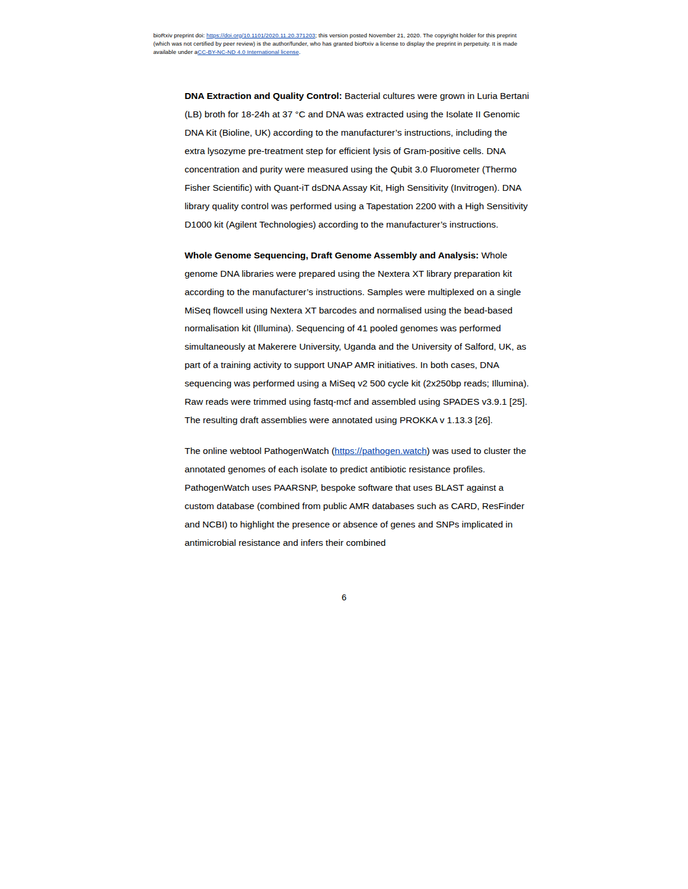bioRxiv preprint doi: https://doi.org/10.1101/2020.11.20.371203; this version posted November 21, 2020. The copyright holder for this preprint
(which was not certified by peer review) is the author/funder, who has granted bioRxiv a license to display the preprint in perpetuity. It is made
available under aCC-BY-NC-ND 4.0 International license.
DNA Extraction and Quality Control: Bacterial cultures were grown in Luria Bertani (LB) broth for 18-24h at 37 °C and DNA was extracted using the Isolate II Genomic DNA Kit (Bioline, UK) according to the manufacturer’s instructions, including the extra lysozyme pre-treatment step for efficient lysis of Gram-positive cells. DNA concentration and purity were measured using the Qubit 3.0 Fluorometer (Thermo Fisher Scientific) with Quant-iT dsDNA Assay Kit, High Sensitivity (Invitrogen). DNA library quality control was performed using a Tapestation 2200 with a High Sensitivity D1000 kit (Agilent Technologies) according to the manufacturer’s instructions.
Whole Genome Sequencing, Draft Genome Assembly and Analysis: Whole genome DNA libraries were prepared using the Nextera XT library preparation kit according to the manufacturer’s instructions. Samples were multiplexed on a single MiSeq flowcell using Nextera XT barcodes and normalised using the bead-based normalisation kit (Illumina). Sequencing of 41 pooled genomes was performed simultaneously at Makerere University, Uganda and the University of Salford, UK, as part of a training activity to support UNAP AMR initiatives. In both cases, DNA sequencing was performed using a MiSeq v2 500 cycle kit (2x250bp reads; Illumina). Raw reads were trimmed using fastq-mcf and assembled using SPADES v3.9.1 [25]. The resulting draft assemblies were annotated using PROKKA v 1.13.3 [26].
The online webtool PathogenWatch (https://pathogen.watch) was used to cluster the annotated genomes of each isolate to predict antibiotic resistance profiles. PathogenWatch uses PAARSNP, bespoke software that uses BLAST against a custom database (combined from public AMR databases such as CARD, ResFinder and NCBI) to highlight the presence or absence of genes and SNPs implicated in antimicrobial resistance and infers their combined
6